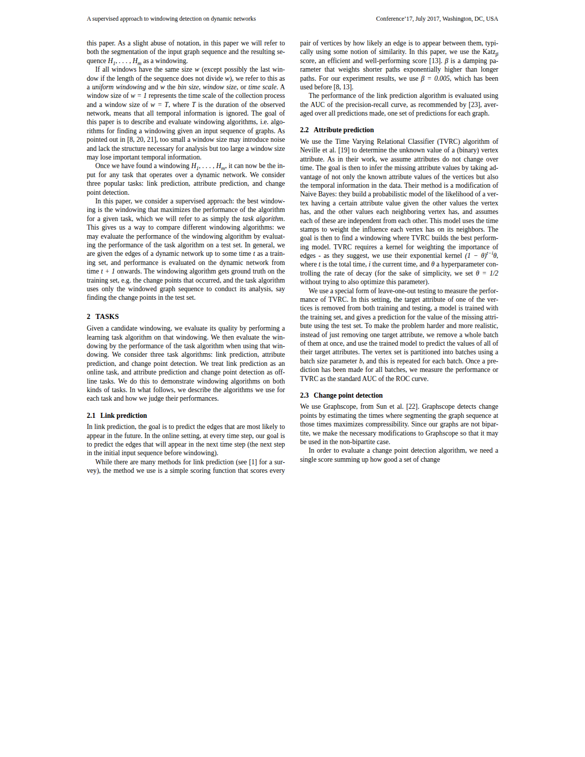A supervised approach to windowing detection on dynamic networks
Conference’17, July 2017, Washington, DC, USA
this paper. As a slight abuse of notation, in this paper we will refer to both the segmentation of the input graph sequence and the resulting sequence H1, . . . , Hm as a windowing.
If all windows have the same size w (except possibly the last window if the length of the sequence does not divide w), we refer to this as a uniform windowing and w the bin size, window size, or time scale. A window size of w = 1 represents the time scale of the collection process and a window size of w = T, where T is the duration of the observed network, means that all temporal information is ignored. The goal of this paper is to describe and evaluate windowing algorithms, i.e. algorithms for finding a windowing given an input sequence of graphs. As pointed out in [8, 20, 21], too small a window size may introduce noise and lack the structure necessary for analysis but too large a window size may lose important temporal information.
Once we have found a windowing H1, . . . , Hm, it can now be the input for any task that operates over a dynamic network. We consider three popular tasks: link prediction, attribute prediction, and change point detection.
In this paper, we consider a supervised approach: the best windowing is the windowing that maximizes the performance of the algorithm for a given task, which we will refer to as simply the task algorithm. This gives us a way to compare different windowing algorithms: we may evaluate the performance of the windowing algorithm by evaluating the performance of the task algorithm on a test set. In general, we are given the edges of a dynamic network up to some time t as a training set, and performance is evaluated on the dynamic network from time t + 1 onwards. The windowing algorithm gets ground truth on the training set, e.g. the change points that occurred, and the task algorithm uses only the windowed graph sequence to conduct its analysis, say finding the change points in the test set.
2 TASKS
Given a candidate windowing, we evaluate its quality by performing a learning task algorithm on that windowing. We then evaluate the windowing by the performance of the task algorithm when using that windowing. We consider three task algorithms: link prediction, attribute prediction, and change point detection. We treat link prediction as an online task, and attribute prediction and change point detection as offline tasks. We do this to demonstrate windowing algorithms on both kinds of tasks. In what follows, we describe the algorithms we use for each task and how we judge their performances.
2.1 Link prediction
In link prediction, the goal is to predict the edges that are most likely to appear in the future. In the online setting, at every time step, our goal is to predict the edges that will appear in the next time step (the next step in the initial input sequence before windowing).
While there are many methods for link prediction (see [1] for a survey), the method we use is a simple scoring function that scores every pair of vertices by how likely an edge is to appear between them, typically using some notion of similarity. In this paper, we use the Katzβ score, an efficient and well-performing score [13]. β is a damping parameter that weights shorter paths exponentially higher than longer paths. For our experiment results, we use β = 0.005, which has been used before [8, 13].
The performance of the link prediction algorithm is evaluated using the AUC of the precision-recall curve, as recommended by [23], averaged over all predictions made, one set of predictions for each graph.
2.2 Attribute prediction
We use the Time Varying Relational Classifier (TVRC) algorithm of Neville et al. [19] to determine the unknown value of a (binary) vertex attribute. As in their work, we assume attributes do not change over time. The goal is then to infer the missing attribute values by taking advantage of not only the known attribute values of the vertices but also the temporal information in the data. Their method is a modification of Naive Bayes: they build a probabilistic model of the likelihood of a vertex having a certain attribute value given the other values the vertex has, and the other values each neighboring vertex has, and assumes each of these are independent from each other. This model uses the time stamps to weight the influence each vertex has on its neighbors. The goal is then to find a windowing where TVRC builds the best performing model. TVRC requires a kernel for weighting the importance of edges - as they suggest, we use their exponential kernel (1 − θ)t−iθ, where t is the total time, i the current time, and θ a hyperparameter controlling the rate of decay (for the sake of simplicity, we set θ = 1/2 without trying to also optimize this parameter).
We use a special form of leave-one-out testing to measure the performance of TVRC. In this setting, the target attribute of one of the vertices is removed from both training and testing, a model is trained with the training set, and gives a prediction for the value of the missing attribute using the test set. To make the problem harder and more realistic, instead of just removing one target attribute, we remove a whole batch of them at once, and use the trained model to predict the values of all of their target attributes. The vertex set is partitioned into batches using a batch size parameter b, and this is repeated for each batch. Once a prediction has been made for all batches, we measure the performance or TVRC as the standard AUC of the ROC curve.
2.3 Change point detection
We use Graphscope, from Sun et al. [22]. Graphscope detects change points by estimating the times where segmenting the graph sequence at those times maximizes compressibility. Since our graphs are not bipartite, we make the necessary modifications to Graphscope so that it may be used in the non-bipartite case.
In order to evaluate a change point detection algorithm, we need a single score summing up how good a set of change